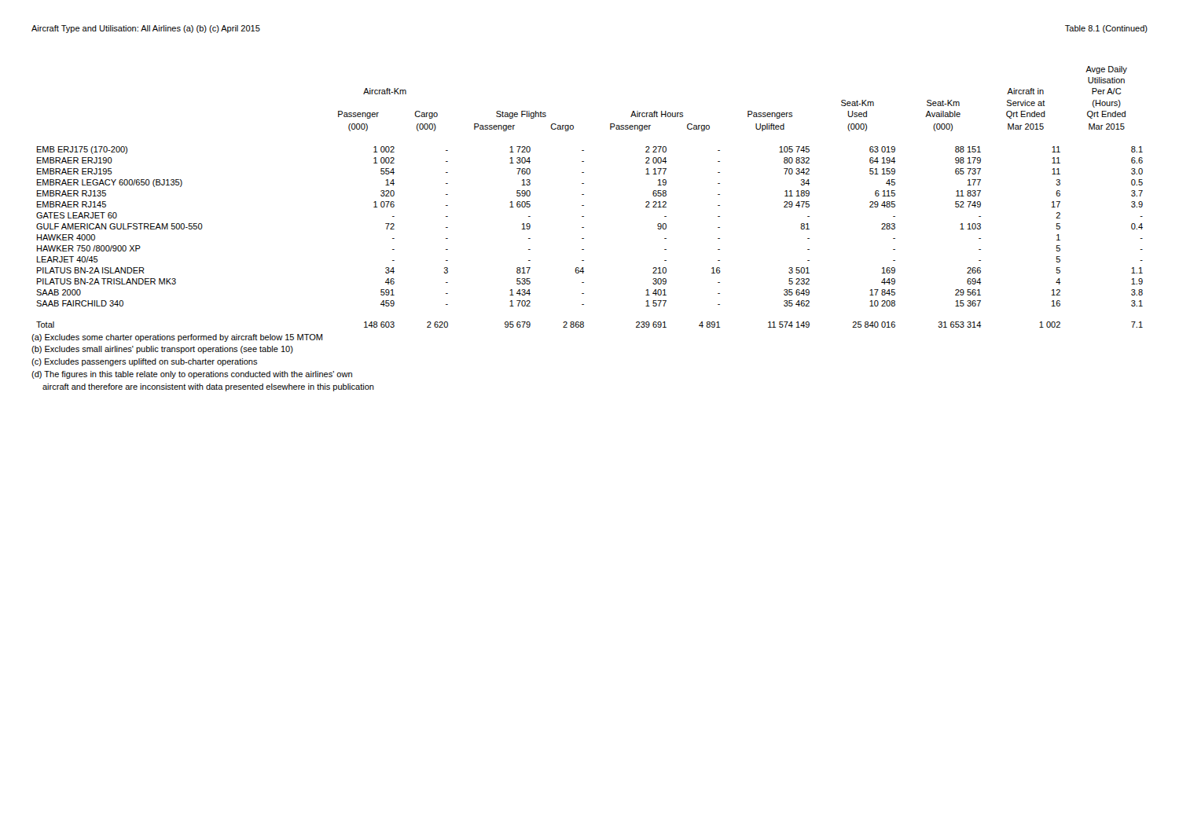Aircraft Type and Utilisation: All Airlines (a) (b) (c) April 2015
Table 8.1 (Continued)
| | Aircraft-Km | | | | | | Aircraft in | Avge Daily Utilisation Per A/C |
| --- | --- | --- | --- | --- | --- | --- | --- | --- |
| | Passenger | Cargo | Stage Flights | Aircraft Hours | Passengers | Seat-Km Used | Seat-Km Available | Service at Qrt Ended | (Hours) Qrt Ended |
| | (000) | (000) | Passenger | Cargo | Passenger | Cargo | Uplifted | (000) | (000) | Mar 2015 | Mar 2015 |
| EMB ERJ175 (170-200) | 1 002 | - | 1 720 | - | 2 270 | - | 105 745 | 63 019 | 88 151 | 11 | 8.1 |
| EMBRAER ERJ190 | 1 002 | - | 1 304 | - | 2 004 | - | 80 832 | 64 194 | 98 179 | 11 | 6.6 |
| EMBRAER ERJ195 | 554 | - | 760 | - | 1 177 | - | 70 342 | 51 159 | 65 737 | 11 | 3.0 |
| EMBRAER LEGACY 600/650 (BJ135) | 14 | - | 13 | - | 19 | - | 34 | 45 | 177 | 3 | 0.5 |
| EMBRAER RJ135 | 320 | - | 590 | - | 658 | - | 11 189 | 6 115 | 11 837 | 6 | 3.7 |
| EMBRAER RJ145 | 1 076 | - | 1 605 | - | 2 212 | - | 29 475 | 29 485 | 52 749 | 17 | 3.9 |
| GATES LEARJET 60 | - | - | - | - | - | - | - | - | - | 2 | - |
| GULF AMERICAN GULFSTREAM 500-550 | 72 | - | 19 | - | 90 | - | 81 | 283 | 1 103 | 5 | 0.4 |
| HAWKER 4000 | - | - | - | - | - | - | - | - | - | 1 | - |
| HAWKER 750 /800/900 XP | - | - | - | - | - | - | - | - | - | 5 | - |
| LEARJET 40/45 | - | - | - | - | - | - | - | - | - | 5 | - |
| PILATUS BN-2A ISLANDER | 34 | 3 | 817 | 64 | 210 | 16 | 3 501 | 169 | 266 | 5 | 1.1 |
| PILATUS BN-2A TRISLANDER MK3 | 46 | - | 535 | - | 309 | - | 5 232 | 449 | 694 | 4 | 1.9 |
| SAAB 2000 | 591 | - | 1 434 | - | 1 401 | - | 35 649 | 17 845 | 29 561 | 12 | 3.8 |
| SAAB FAIRCHILD 340 | 459 | - | 1 702 | - | 1 577 | - | 35 462 | 10 208 | 15 367 | 16 | 3.1 |
| Total | 148 603 | 2 620 | 95 679 | 2 868 | 239 691 | 4 891 | 11 574 149 | 25 840 016 | 31 653 314 | 1 002 | 7.1 |
(a) Excludes some charter operations performed by aircraft below 15 MTOM
(b) Excludes small airlines' public transport operations (see table 10)
(c) Excludes passengers uplifted on sub-charter operations
(d) The figures in this table relate only to operations conducted with the airlines' own
aircraft and therefore are inconsistent with data presented elsewhere in this publication